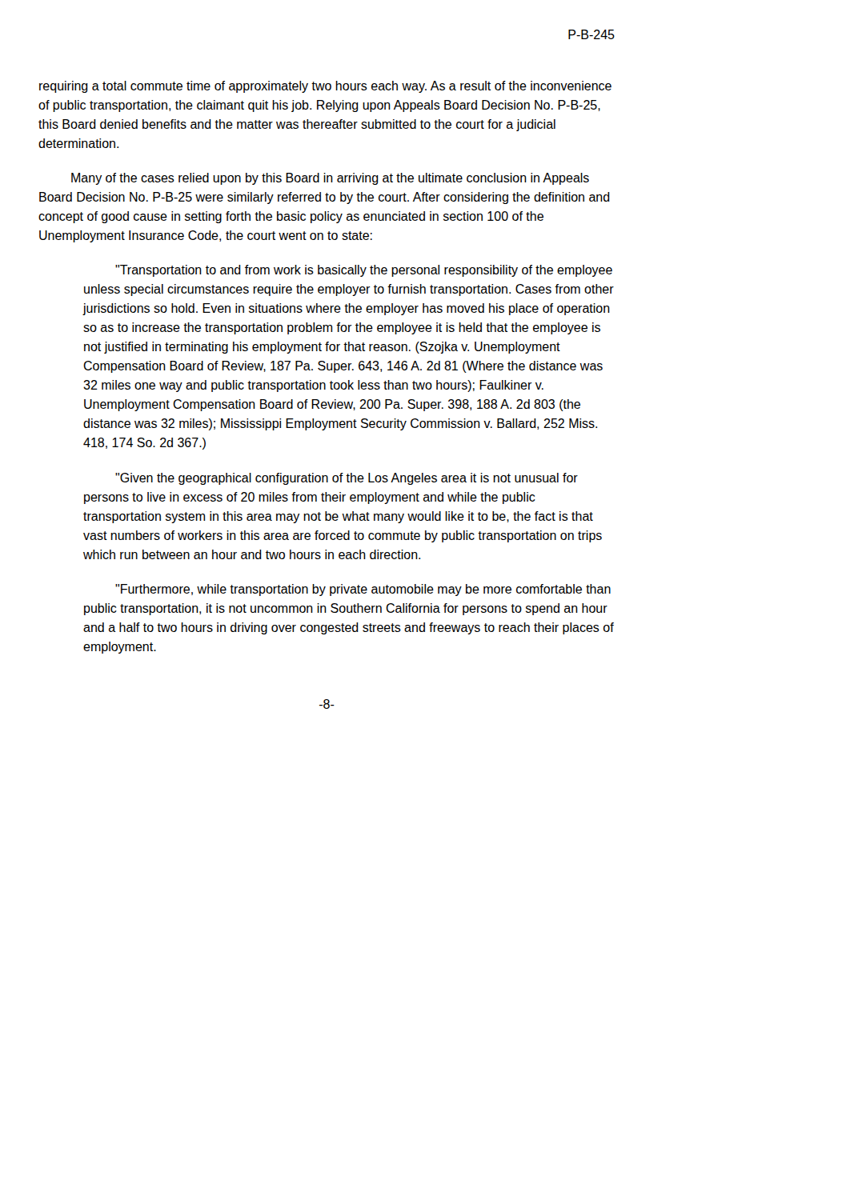P-B-245
requiring a total commute time of approximately two hours each way. As a result of the inconvenience of public transportation, the claimant quit his job. Relying upon Appeals Board Decision No. P-B-25, this Board denied benefits and the matter was thereafter submitted to the court for a judicial determination.
Many of the cases relied upon by this Board in arriving at the ultimate conclusion in Appeals Board Decision No. P-B-25 were similarly referred to by the court. After considering the definition and concept of good cause in setting forth the basic policy as enunciated in section 100 of the Unemployment Insurance Code, the court went on to state:
"Transportation to and from work is basically the personal responsibility of the employee unless special circumstances require the employer to furnish transportation. Cases from other jurisdictions so hold. Even in situations where the employer has moved his place of operation so as to increase the transportation problem for the employee it is held that the employee is not justified in terminating his employment for that reason. (Szojka v. Unemployment Compensation Board of Review, 187 Pa. Super. 643, 146 A. 2d 81 (Where the distance was 32 miles one way and public transportation took less than two hours); Faulkiner v. Unemployment Compensation Board of Review, 200 Pa. Super. 398, 188 A. 2d 803 (the distance was 32 miles); Mississippi Employment Security Commission v. Ballard, 252 Miss. 418, 174 So. 2d 367.)
"Given the geographical configuration of the Los Angeles area it is not unusual for persons to live in excess of 20 miles from their employment and while the public transportation system in this area may not be what many would like it to be, the fact is that vast numbers of workers in this area are forced to commute by public transportation on trips which run between an hour and two hours in each direction.
"Furthermore, while transportation by private automobile may be more comfortable than public transportation, it is not uncommon in Southern California for persons to spend an hour and a half to two hours in driving over congested streets and freeways to reach their places of employment.
-8-